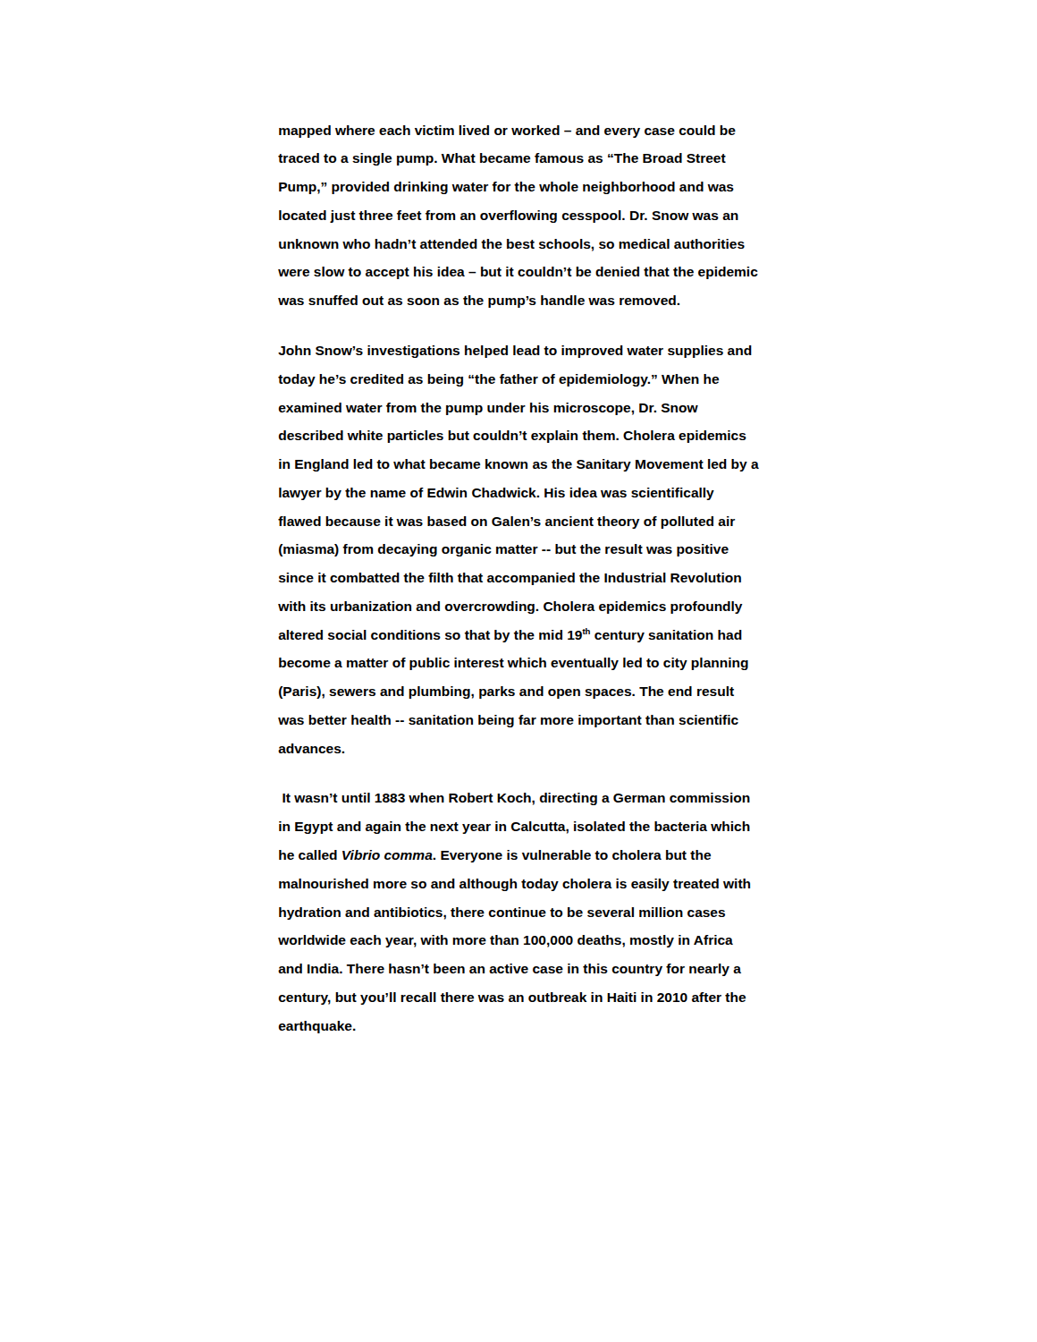mapped where each victim lived or worked – and every case could be traced to a single pump. What became famous as “The Broad Street Pump,” provided drinking water for the whole neighborhood and was located just three feet from an overflowing cesspool. Dr. Snow was an unknown who hadn’t attended the best schools, so medical authorities were slow to accept his idea – but it couldn’t be denied that the epidemic was snuffed out as soon as the pump’s handle was removed.
John Snow’s investigations helped lead to improved water supplies and today he’s credited as being “the father of epidemiology.” When he examined water from the pump under his microscope, Dr. Snow described white particles but couldn’t explain them. Cholera epidemics in England led to what became known as the Sanitary Movement led by a lawyer by the name of Edwin Chadwick. His idea was scientifically flawed because it was based on Galen’s ancient theory of polluted air (miasma) from decaying organic matter -- but the result was positive since it combatted the filth that accompanied the Industrial Revolution with its urbanization and overcrowding. Cholera epidemics profoundly altered social conditions so that by the mid 19th century sanitation had become a matter of public interest which eventually led to city planning (Paris), sewers and plumbing, parks and open spaces. The end result was better health -- sanitation being far more important than scientific advances.
It wasn’t until 1883 when Robert Koch, directing a German commission in Egypt and again the next year in Calcutta, isolated the bacteria which he called Vibrio comma. Everyone is vulnerable to cholera but the malnourished more so and although today cholera is easily treated with hydration and antibiotics, there continue to be several million cases worldwide each year, with more than 100,000 deaths, mostly in Africa and India. There hasn’t been an active case in this country for nearly a century, but you’ll recall there was an outbreak in Haiti in 2010 after the earthquake.